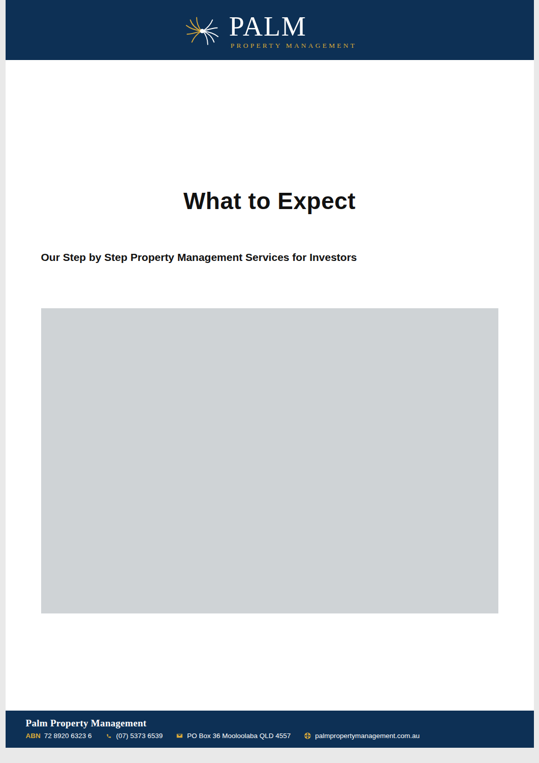PALM PROPERTY MANAGEMENT
What to Expect
Our Step by Step Property Management Services for Investors
Palm Property Management
ABN 72 8920 6323 6 (07) 5373 6539 PO Box 36 Mooloolaba QLD 4557 palmpropertymanagement.com.au